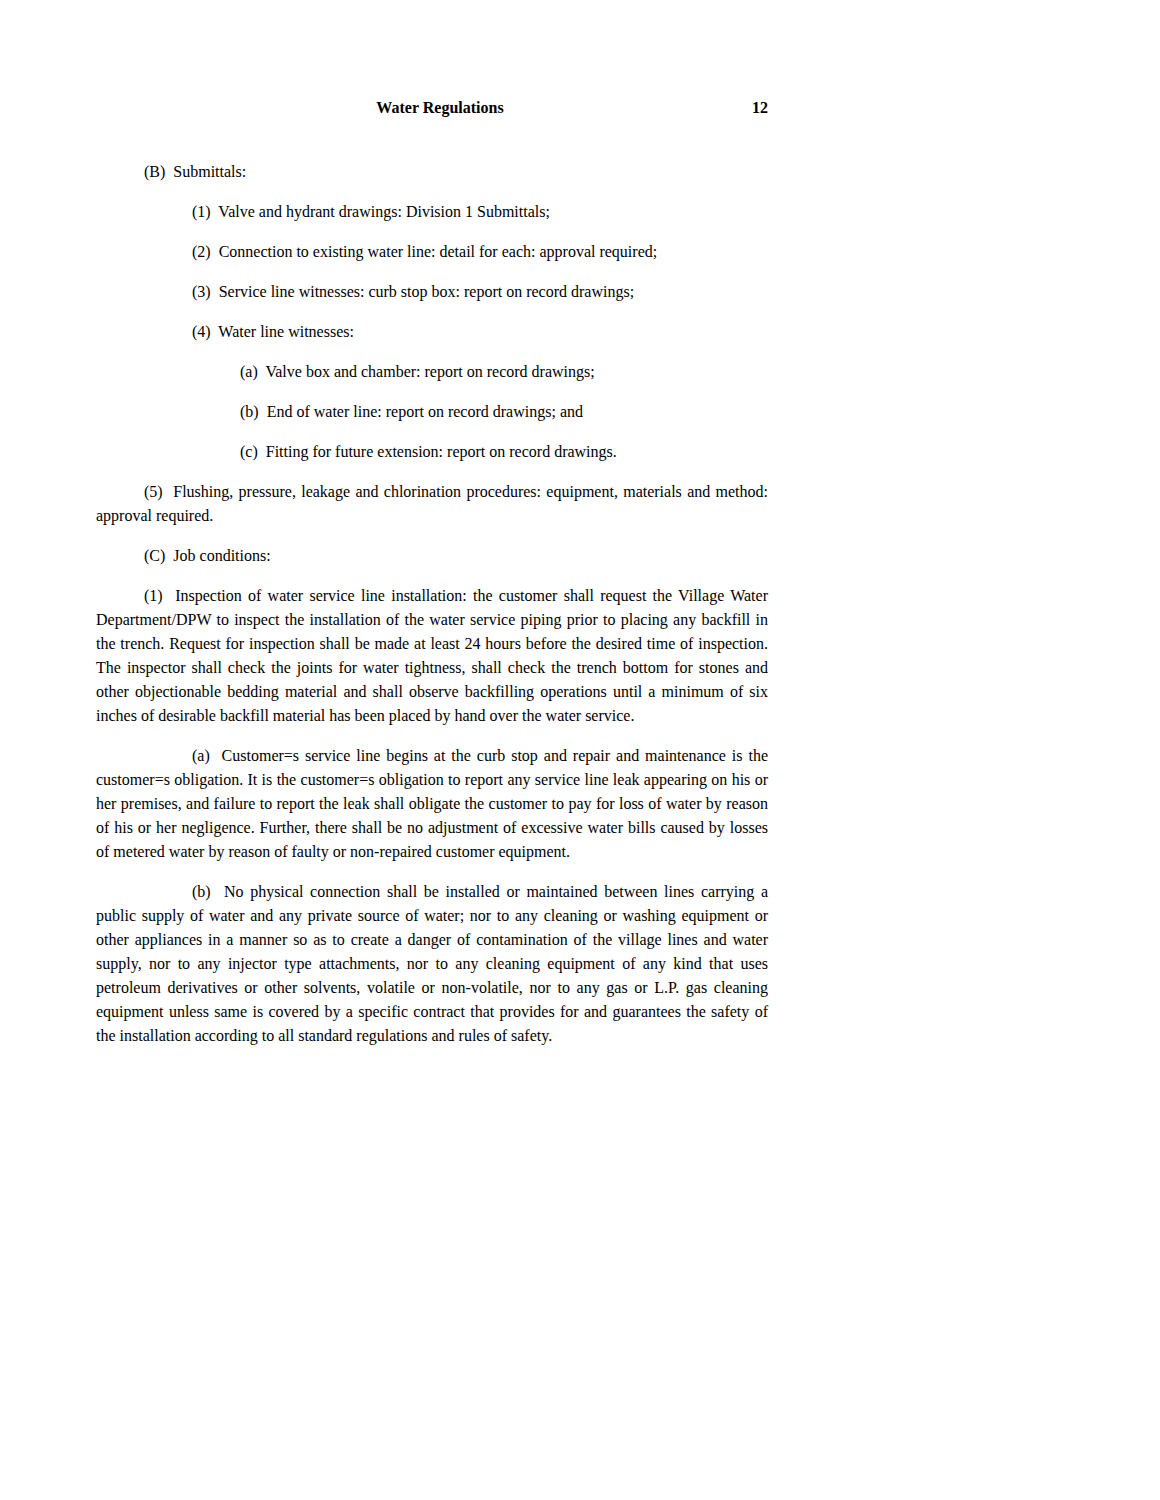Water Regulations 12
(B) Submittals:
(1) Valve and hydrant drawings: Division 1 Submittals;
(2) Connection to existing water line: detail for each: approval required;
(3) Service line witnesses: curb stop box: report on record drawings;
(4) Water line witnesses:
(a) Valve box and chamber: report on record drawings;
(b) End of water line: report on record drawings; and
(c) Fitting for future extension: report on record drawings.
(5) Flushing, pressure, leakage and chlorination procedures: equipment, materials and method: approval required.
(C) Job conditions:
(1) Inspection of water service line installation: the customer shall request the Village Water Department/DPW to inspect the installation of the water service piping prior to placing any backfill in the trench. Request for inspection shall be made at least 24 hours before the desired time of inspection. The inspector shall check the joints for water tightness, shall check the trench bottom for stones and other objectionable bedding material and shall observe backfilling operations until a minimum of six inches of desirable backfill material has been placed by hand over the water service.
(a) Customer=s service line begins at the curb stop and repair and maintenance is the customer=s obligation. It is the customer=s obligation to report any service line leak appearing on his or her premises, and failure to report the leak shall obligate the customer to pay for loss of water by reason of his or her negligence. Further, there shall be no adjustment of excessive water bills caused by losses of metered water by reason of faulty or non-repaired customer equipment.
(b) No physical connection shall be installed or maintained between lines carrying a public supply of water and any private source of water; nor to any cleaning or washing equipment or other appliances in a manner so as to create a danger of contamination of the village lines and water supply, nor to any injector type attachments, nor to any cleaning equipment of any kind that uses petroleum derivatives or other solvents, volatile or non-volatile, nor to any gas or L.P. gas cleaning equipment unless same is covered by a specific contract that provides for and guarantees the safety of the installation according to all standard regulations and rules of safety.